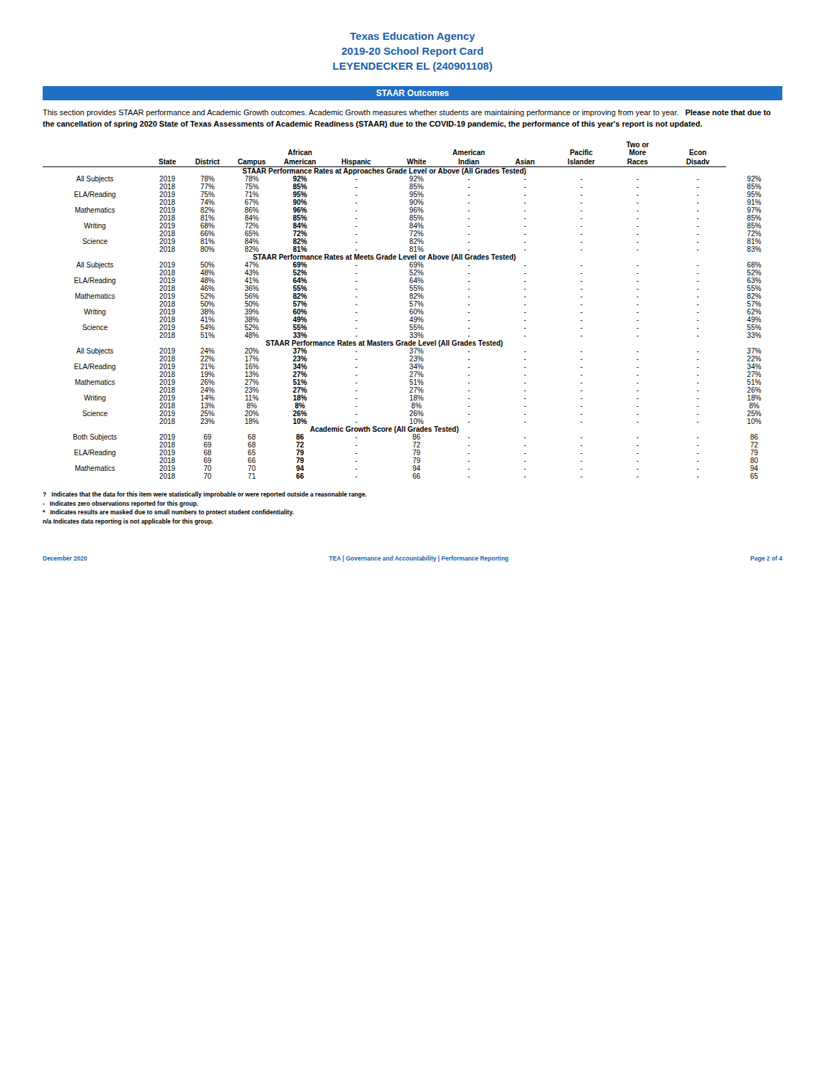Texas Education Agency
2019-20 School Report Card
LEYENDECKER EL (240901108)
STAAR Outcomes
This section provides STAAR performance and Academic Growth outcomes. Academic Growth measures whether students are maintaining performance or improving from year to year. Please note that due to the cancellation of spring 2020 State of Texas Assessments of Academic Readiness (STAAR) due to the COVID-19 pandemic, the performance of this year's report is not updated.
| | | | | African | | | American | | Pacific | Two or More | Econ |
| --- | --- | --- | --- | --- | --- | --- | --- | --- | --- | --- | --- |
| | State | District | Campus | American | Hispanic | White | Indian | Asian | Islander | Races | Disadv |
| STAAR Performance Rates at Approaches Grade Level or Above (All Grades Tested) |
| All Subjects | 2019 | 78% | 78% | 92% | - | 92% | - | - | - | - | - | 92% |
| | 2018 | 77% | 75% | 85% | - | 85% | - | - | - | - | - | 85% |
| ELA/Reading | 2019 | 75% | 71% | 95% | - | 95% | - | - | - | - | - | 95% |
| | 2018 | 74% | 67% | 90% | - | 90% | - | - | - | - | - | 91% |
| Mathematics | 2019 | 82% | 86% | 96% | - | 96% | - | - | - | - | - | 97% |
| | 2018 | 81% | 84% | 85% | - | 85% | - | - | - | - | - | 85% |
| Writing | 2019 | 68% | 72% | 84% | - | 84% | - | - | - | - | - | 85% |
| | 2018 | 66% | 65% | 72% | - | 72% | - | - | - | - | - | 72% |
| Science | 2019 | 81% | 84% | 82% | - | 82% | - | - | - | - | - | 81% |
| | 2018 | 80% | 82% | 81% | - | 81% | - | - | - | - | - | 83% |
| STAAR Performance Rates at Meets Grade Level or Above (All Grades Tested) |
| All Subjects | 2019 | 50% | 47% | 69% | - | 69% | - | - | - | - | - | 68% |
| | 2018 | 48% | 43% | 52% | - | 52% | - | - | - | - | - | 52% |
| ELA/Reading | 2019 | 48% | 41% | 64% | - | 64% | - | - | - | - | - | 63% |
| | 2018 | 46% | 36% | 55% | - | 55% | - | - | - | - | - | 55% |
| Mathematics | 2019 | 52% | 56% | 82% | - | 82% | - | - | - | - | - | 82% |
| | 2018 | 50% | 50% | 57% | - | 57% | - | - | - | - | - | 57% |
| Writing | 2019 | 38% | 39% | 60% | - | 60% | - | - | - | - | - | 62% |
| | 2018 | 41% | 38% | 49% | - | 49% | - | - | - | - | - | 49% |
| Science | 2019 | 54% | 52% | 55% | - | 55% | - | - | - | - | - | 55% |
| | 2018 | 51% | 48% | 33% | - | 33% | - | - | - | - | - | 33% |
| STAAR Performance Rates at Masters Grade Level (All Grades Tested) |
| All Subjects | 2019 | 24% | 20% | 37% | - | 37% | - | - | - | - | - | 37% |
| | 2018 | 22% | 17% | 23% | - | 23% | - | - | - | - | - | 22% |
| ELA/Reading | 2019 | 21% | 16% | 34% | - | 34% | - | - | - | - | - | 34% |
| | 2018 | 19% | 13% | 27% | - | 27% | - | - | - | - | - | 27% |
| Mathematics | 2019 | 26% | 27% | 51% | - | 51% | - | - | - | - | - | 51% |
| | 2018 | 24% | 23% | 27% | - | 27% | - | - | - | - | - | 26% |
| Writing | 2019 | 14% | 11% | 18% | - | 18% | - | - | - | - | - | 18% |
| | 2018 | 13% | 8% | 8% | - | 8% | - | - | - | - | - | 8% |
| Science | 2019 | 25% | 20% | 26% | - | 26% | - | - | - | - | - | 25% |
| | 2018 | 23% | 18% | 10% | - | 10% | - | - | - | - | - | 10% |
| Academic Growth Score (All Grades Tested) |
| Both Subjects | 2019 | 69 | 68 | 86 | - | 86 | - | - | - | - | - | 86 |
| | 2018 | 69 | 68 | 72 | - | 72 | - | - | - | - | - | 72 |
| ELA/Reading | 2019 | 68 | 65 | 79 | - | 79 | - | - | - | - | - | 79 |
| | 2018 | 69 | 66 | 79 | - | 79 | - | - | - | - | - | 80 |
| Mathematics | 2019 | 70 | 70 | 94 | - | 94 | - | - | - | - | - | 94 |
| | 2018 | 70 | 71 | 66 | - | 66 | - | - | - | - | - | 65 |
? Indicates that the data for this item were statistically improbable or were reported outside a reasonable range.
- Indicates zero observations reported for this group.
* Indicates results are masked due to small numbers to protect student confidentiality.
n/a Indicates data reporting is not applicable for this group.
December 2020
TEA | Governance and Accountability | Performance Reporting
Page 2 of 4